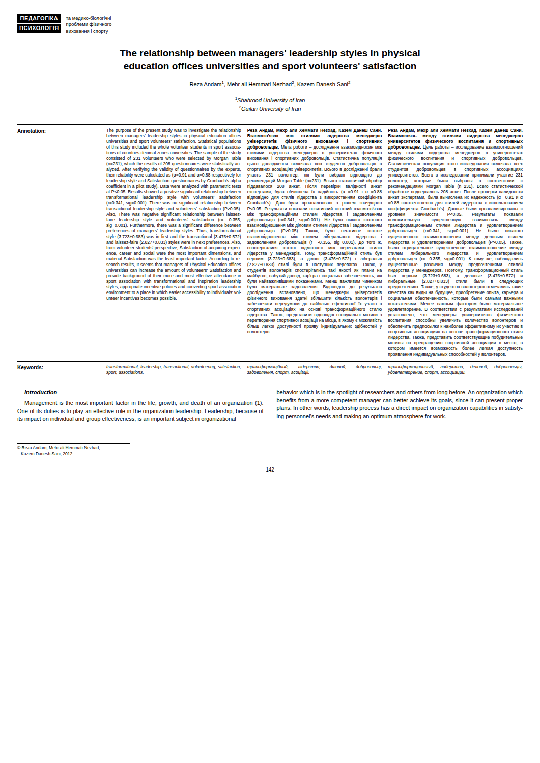ПЕДАГОГІКА ПСИХОЛОГІЯ
та медико-біологічні
проблеми фізичного
виховання і спорту
The relationship between managers' leadership styles in physical
education offices universities and sport volunteers' satisfaction
Reza Andam1, Mehr ali Hemmati Nezhad2, Kazem Danesh Sani2
1Shahrood University of Iran
2Guilan University of Iran
Annotation:
The purpose of the present study was to investigate the relationship between managers' leadership styles in physical education offices universities and sport volunteers' satisfaction. Statistical populations of this study included the whole volunteer students in sport associations of countries decimal zones universities. The sample of the study consisted of 231 volunteers who were selected by Morgan Table (n=231), which the results of 208 questionnaires were statistically analyzed. After verifying the validity of questionnaires by the experts, their reliability were calculated as (α=0.91 and α=0.88 respectively for leadership style and Satisfaction questionnaires by Cronbach's alpha coefficient in a pilot study). Data were analyzed with parametric tests at P<0.05. Results showed a positive significant relationship between transformational leadership style with volunteers' satisfaction (r=0.341, sig=0.001). There was no significant relationship between transactional leadership style and volunteers' satisfaction (P>0.05). Also, There was negative significant relationship between laissez-faire leadership style and volunteers' satisfaction (r= -0.355, sig=0.001). Furthermore, there was a significant difference between preferences of managers' leadership styles. Thus, transformational style (3.723+0.683) was in first and the transactional (3.476+0.572) and laissez-faire (2.827+0.833) styles were in next preferences. Also, from volunteer students' perspective, Satisfaction of acquiring experience, career and social were the most important dimensions, and material Satisfaction was the least important factor. According to research results, It seems that managers of Physical Education offices universities can increase the amount of volunteers' Satisfaction and provide background of their more and most effective attendance in sport association with transformational and inspiration leadership styles, appropriate incentive policies and converting sport association environment to a place in which easier accessibility to individuals' volunteer incentives becomes possible.
Реза Андам, Мехр али Хеммати Незхад, Казем Данеш Сани. Взаємозв'язок між стилями лідерства менеджерів університетів фізичного виховання і спортивних добровольців. Мета роботи – дослідження взаємовідносин між стилями лідерства менеджерів в університетах фізичного виховання і спортивних добровольців. Статистична популяція цього дослідження включала всіх студентів добровольців в спортивних асоціаціях університетів. Всього в дослідженні брали участь 231 волонтер, які були вибрані відповідно до рекомендацій Morgan Table (n=231). Всього статистичній обробці піддавалося 208 анкет. Після перевірки валідності анкет експертами, була обчислена їх надійність (α =0.91 і α =0.88 відповідно для стилів лідерства з використанням коефіцієнта Cronbach's). Дані були проаналізовані з рівнем значущості P<0.05. Результати показали позитивний істотний взаємозв'язок між трансформаційним стилем лідерства і задоволенням добровольців (r=0.341, sig=0.001). Не було ніякого істотного взаємовідношення між діловим стилем лідерства і задоволенням добровольців (P>0.05). Також, було негативне істотне взаємовідношення між стилем ліберального лідерства і задоволенням добровольців (r= -0.355, sig=0.001). До того ж, спостерігалися істотні відмінності між перевагами стилів лідерства у менеджерів. Тому, трансформаційний стиль був першим (3.723+0.683), а ділові (3.476+0.572) і ліберальні (2.827+0.833) стилі були в наступних перевагах. Також, у студентів волонтерів спостерігались такі якості як плани на майбутнє, набутий досвід, кар'єра і соціальна забезпеченість, які були найважливішими показниками. Менш важливим чинником було матеріальне задоволення. Відповідно до результатів дослідження встановлено, що менеджери університетів фізичного виховання здатні збільшити кількість волонтерів і забезпечити передумови до найбільш ефективної їх участі в спортивних асоціаціях на основі трансформаційного стилю лідерства. Також, представити відповідні спонукальні мотиви з перетворення спортивної асоціації на місце, в якому є можливість більш легкої доступності прояву індивідуальних здібностей у волонтерів.
Реза Андам, Мехр али Хеммати Незхад, Казем Данеш Сани. Взаимосвязь между стилями лидерства менеджеров университетов физического воспитания и спортивных добровольцев. Цель работы – исследование взаимоотношений между стилями лидерства менеджеров в университетах физического воспитания и спортивных добровольцев. Статистическая популяция этого исследования включала всех студентов добровольцев в спортивных ассоциациях университетов. Всего в исследовании принимали участие 231 волонтер, которые были выбраны в соответствии с рекомендациями Morgan Table (n=231). Всего статистической обработке подвергалось 208 анкет. После проверки валидности анкет экспертами, была вычислена их надежность (α =0.91 и α =0.88 соответственно для стилей лидерства с использованием коэффициента Cronbach's). Данные были проанализированы с уровнем значимости P<0.05. Результаты показали положительную существенную взаимосвязь между трансформационным стилем лидерства и удовлетворением добровольцев (r=0.341, sig=0.001). Не было никакого существенного взаимоотношения между деловым стилем лидерства и удовлетворением добровольцев (P>0.05). Также, было отрицательное существенное взаимоотношение между стилем либерального лидерства и удовлетворением добровольцев (r= -0.355, sig=0.001). К тому же, наблюдались существенные различия между предпочтениями стилей лидерства у менеджеров. Поэтому, трансформационный стиль был первым (3.723+0.683), а деловые (3.476+0.572) и либеральные (2.827+0.833) стили были в следующих предпочтениях. Также, у студентов волонтеров отмечались такие качества как виды на будущее, приобретение опыта, карьера и социальная обеспеченность, которые были самыми важными показателями. Менее важным фактором было материальное удовлетворение. В соответствии с результатами исследований установлено, что менеджеры университетов физического воспитания способны увеличить количество волонтеров и обеспечить предпосылки к наиболее эффективному их участию в спортивных ассоциациях на основе трансформационного стиля лидерства. Также, представить соответствующие побудительные мотивы по превращению спортивной ассоциации в место, в котором имеется возможность более легкая доступность проявления индивидуальных способностей у волонтеров.
Keywords:
transformational, leadership, transactional, volunteering, satisfaction, sport, associations.
трансформаційний, лідерство, діловий, добровольці, задоволення, спорт, асоціації.
трансформационный, лидерство, деловой, добровольцы, удовлетворение, спорт, ассоциации.
Introduction
Management is the most important factor in the life, growth, and death of an organization (1). One of its duties is to play an effective role in the organization leadership. Leadership, because of its impact on individual and group effectiveness, is an important subject in organizational
© Reza Andam, Mehr ali Hemmati Nezhad,
Kazem Danesh Sani, 2012
behavior which is in the spotlight of researchers and others from long before. An organization which benefits from a more competent manager can better achieve its goals, since it can present proper plans. In other words, leadership process has a direct impact on organization capabilities in satisfying personnel's needs and making an optimum atmosphere for work.
142